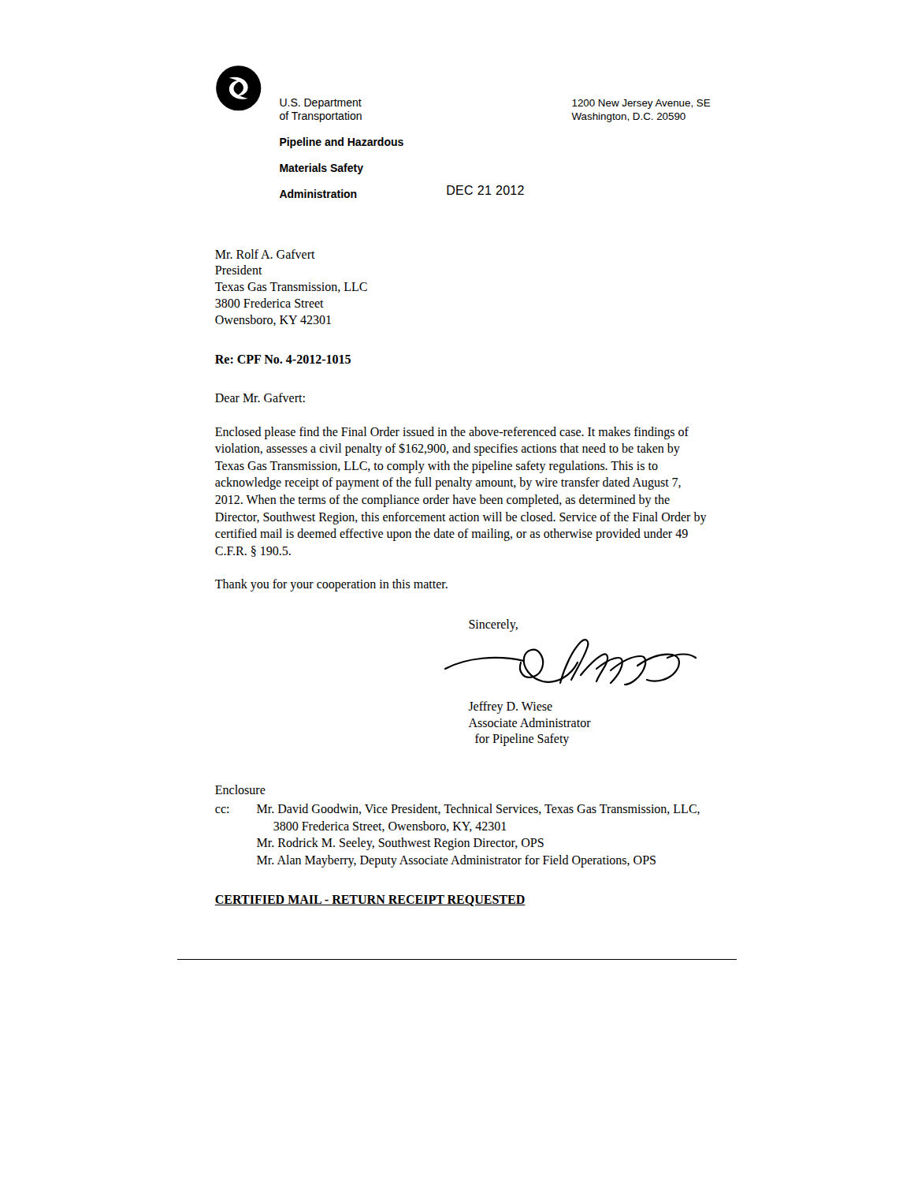U.S. Department
of Transportation
Pipeline and Hazardous
Materials Safety
Administration
1200 New Jersey Avenue, SE
Washington, D.C. 20590
DEC 21 2012
Mr. Rolf A. Gafvert
President
Texas Gas Transmission, LLC
3800 Frederica Street
Owensboro, KY 42301
Re: CPF No. 4-2012-1015
Dear Mr. Gafvert:
Enclosed please find the Final Order issued in the above-referenced case. It makes findings of violation, assesses a civil penalty of $162,900, and specifies actions that need to be taken by Texas Gas Transmission, LLC, to comply with the pipeline safety regulations. This is to acknowledge receipt of payment of the full penalty amount, by wire transfer dated August 7, 2012. When the terms of the compliance order have been completed, as determined by the Director, Southwest Region, this enforcement action will be closed. Service of the Final Order by certified mail is deemed effective upon the date of mailing, or as otherwise provided under 49 C.F.R. § 190.5.
Thank you for your cooperation in this matter.
Sincerely,
Jeffrey D. Wiese
Associate Administrator
for Pipeline Safety
Enclosure
cc:
Mr. David Goodwin, Vice President, Technical Services, Texas Gas Transmission, LLC,
3800 Frederica Street, Owensboro, KY, 42301
Mr. Rodrick M. Seeley, Southwest Region Director, OPS
Mr. Alan Mayberry, Deputy Associate Administrator for Field Operations, OPS
CERTIFIED MAIL - RETURN RECEIPT REQUESTED